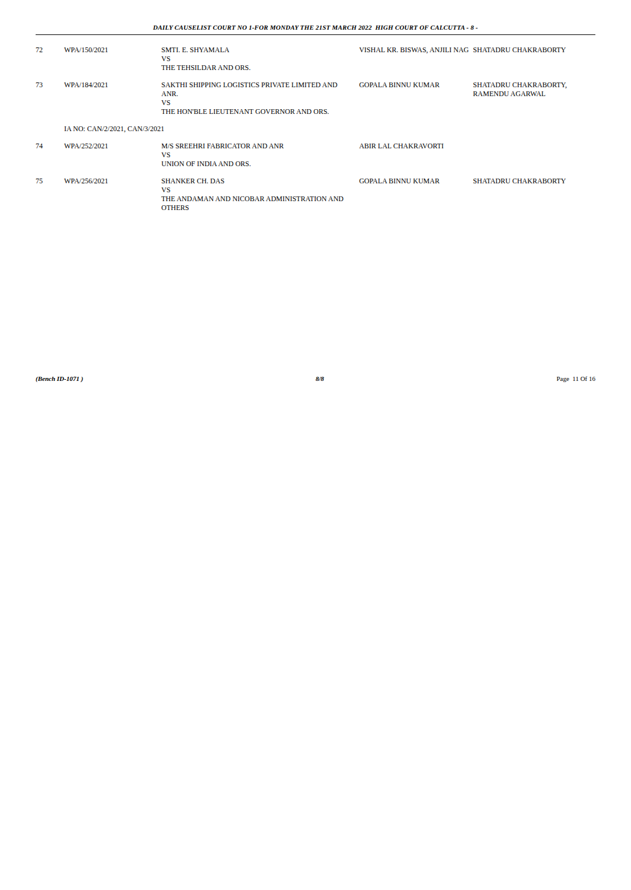DAILY CAUSELIST COURT NO 1-FOR MONDAY THE 21ST MARCH 2022 HIGH COURT OF CALCUTTA - 8 -
| 72 | WPA/150/2021 | SMTI. E. SHYAMALA VS THE TEHSILDAR AND ORS. | VISHAL KR. BISWAS, ANJILI NAG | SHATADRU CHAKRABORTY |
| 73 | WPA/184/2021 | SAKTHI SHIPPING LOGISTICS PRIVATE LIMITED AND ANR. VS THE HON'BLE LIEUTENANT GOVERNOR AND ORS. | GOPALA BINNU KUMAR | SHATADRU CHAKRABORTY, RAMENDU AGARWAL |
| | IA NO: CAN/2/2021, CAN/3/2021 |
| 74 | WPA/252/2021 | M/S SREEHRI FABRICATOR AND ANR VS UNION OF INDIA AND ORS. | ABIR LAL CHAKRAVORTI | |
| 75 | WPA/256/2021 | SHANKER CH. DAS VS THE ANDAMAN AND NICOBAR ADMINISTRATION AND OTHERS | GOPALA BINNU KUMAR | SHATADRU CHAKRABORTY |
(Bench ID-1071 )
8/8
Page 11 Of 16